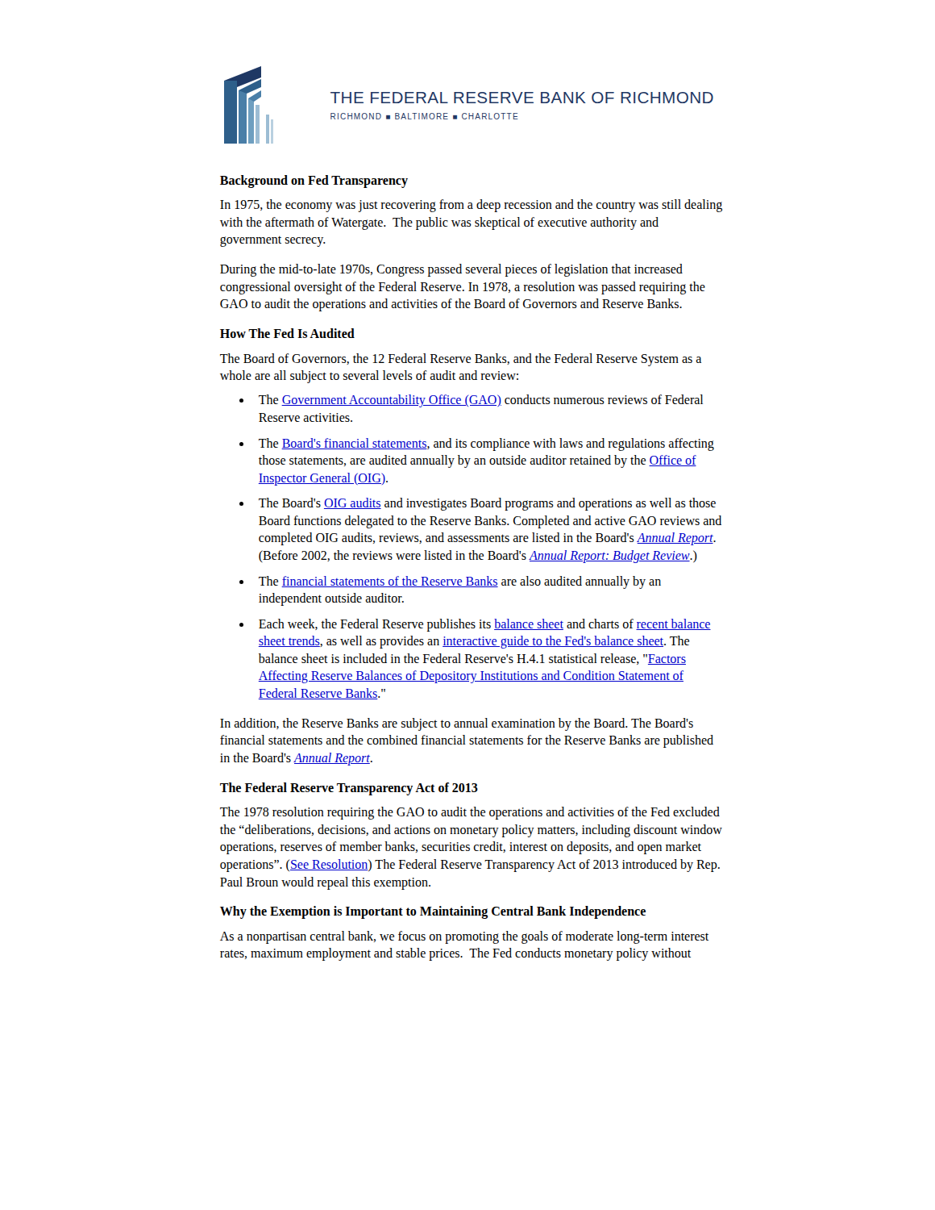THE FEDERAL RESERVE BANK OF RICHMOND
RICHMOND ■ BALTIMORE ■ CHARLOTTE
Background on Fed Transparency
In 1975, the economy was just recovering from a deep recession and the country was still dealing with the aftermath of Watergate. The public was skeptical of executive authority and government secrecy.
During the mid-to-late 1970s, Congress passed several pieces of legislation that increased congressional oversight of the Federal Reserve. In 1978, a resolution was passed requiring the GAO to audit the operations and activities of the Board of Governors and Reserve Banks.
How The Fed Is Audited
The Board of Governors, the 12 Federal Reserve Banks, and the Federal Reserve System as a whole are all subject to several levels of audit and review:
The Government Accountability Office (GAO) conducts numerous reviews of Federal Reserve activities.
The Board's financial statements, and its compliance with laws and regulations affecting those statements, are audited annually by an outside auditor retained by the Office of Inspector General (OIG).
The Board's OIG audits and investigates Board programs and operations as well as those Board functions delegated to the Reserve Banks. Completed and active GAO reviews and completed OIG audits, reviews, and assessments are listed in the Board's Annual Report. (Before 2002, the reviews were listed in the Board's Annual Report: Budget Review.)
The financial statements of the Reserve Banks are also audited annually by an independent outside auditor.
Each week, the Federal Reserve publishes its balance sheet and charts of recent balance sheet trends, as well as provides an interactive guide to the Fed's balance sheet. The balance sheet is included in the Federal Reserve's H.4.1 statistical release, "Factors Affecting Reserve Balances of Depository Institutions and Condition Statement of Federal Reserve Banks."
In addition, the Reserve Banks are subject to annual examination by the Board. The Board's financial statements and the combined financial statements for the Reserve Banks are published in the Board's Annual Report.
The Federal Reserve Transparency Act of 2013
The 1978 resolution requiring the GAO to audit the operations and activities of the Fed excluded the “deliberations, decisions, and actions on monetary policy matters, including discount window operations, reserves of member banks, securities credit, interest on deposits, and open market operations”. (See Resolution) The Federal Reserve Transparency Act of 2013 introduced by Rep. Paul Broun would repeal this exemption.
Why the Exemption is Important to Maintaining Central Bank Independence
As a nonpartisan central bank, we focus on promoting the goals of moderate long-term interest rates, maximum employment and stable prices. The Fed conducts monetary policy without